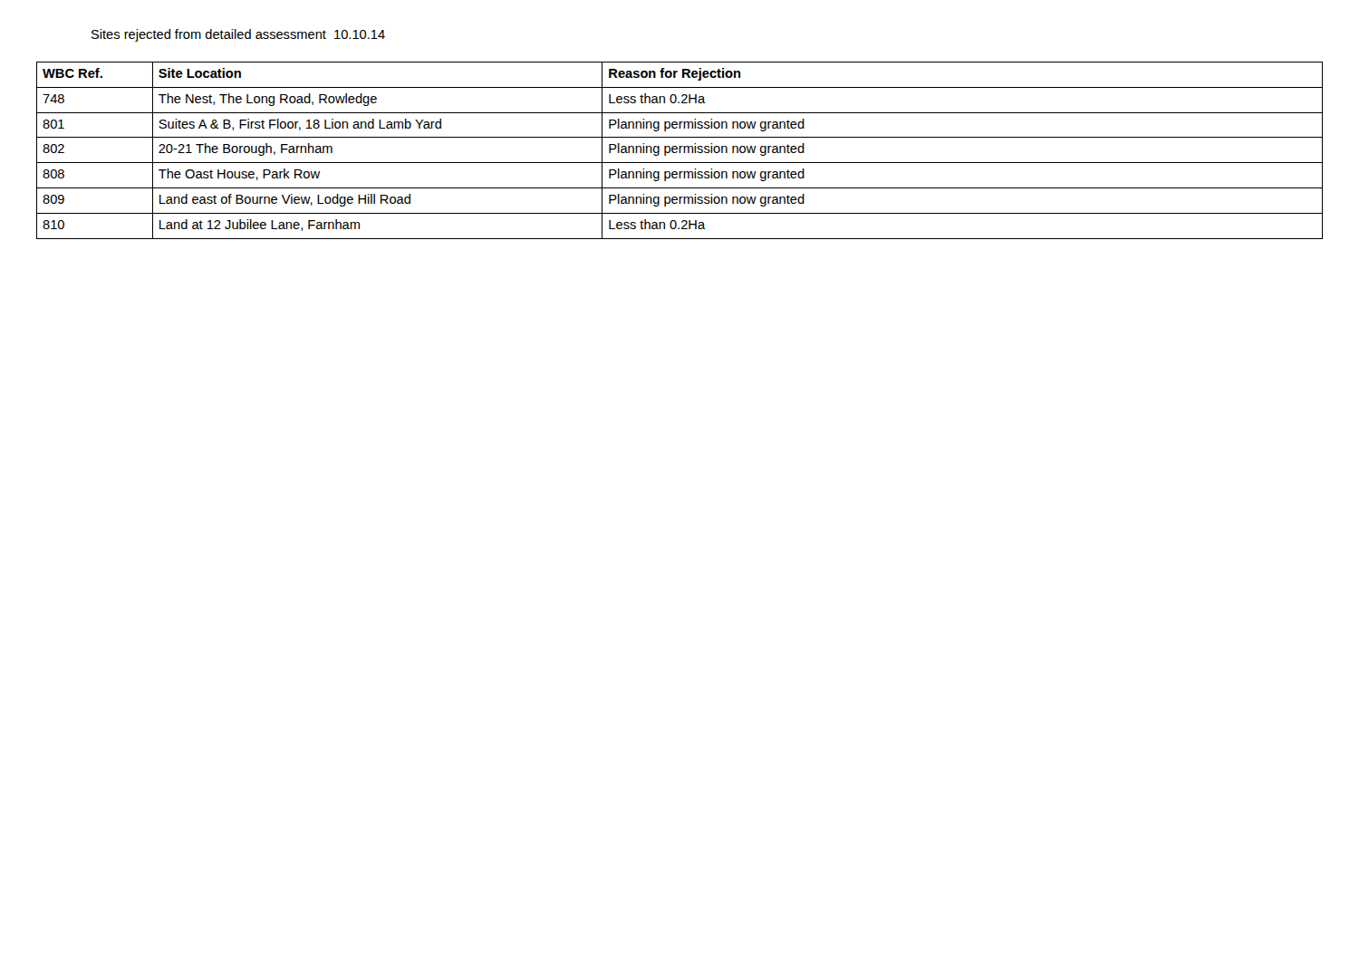Sites rejected from detailed assessment 10.10.14
| WBC Ref. | Site Location | Reason for Rejection |
| --- | --- | --- |
| 748 | The Nest, The Long Road, Rowledge | Less than 0.2Ha |
| 801 | Suites A & B, First Floor, 18 Lion and Lamb Yard | Planning permission now granted |
| 802 | 20-21 The Borough, Farnham | Planning permission now granted |
| 808 | The Oast House, Park Row | Planning permission now granted |
| 809 | Land east of Bourne View, Lodge Hill Road | Planning permission now granted |
| 810 | Land at 12 Jubilee Lane, Farnham | Less than 0.2Ha |